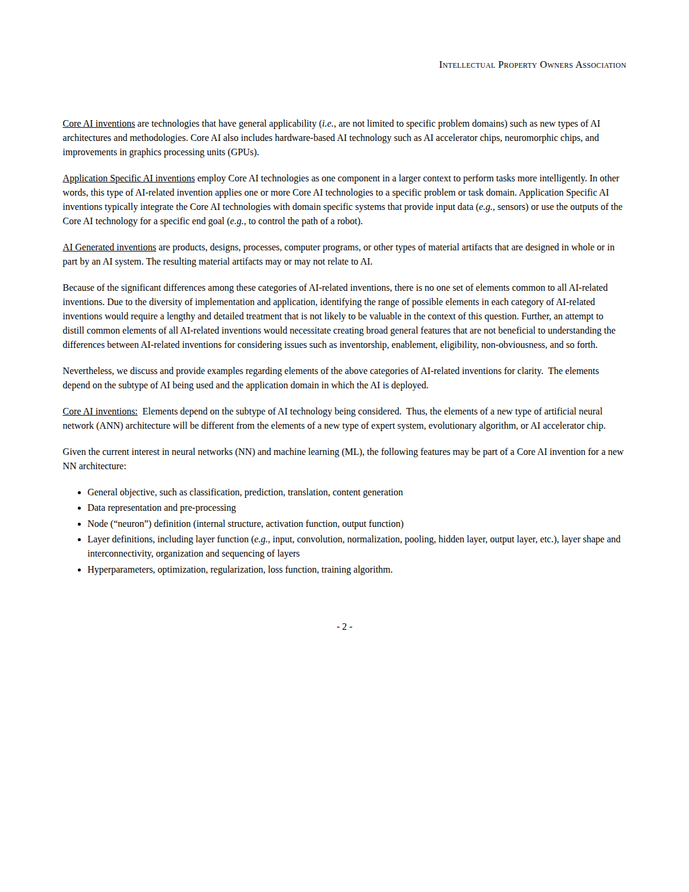Intellectual Property Owners Association
Core AI inventions are technologies that have general applicability (i.e., are not limited to specific problem domains) such as new types of AI architectures and methodologies. Core AI also includes hardware-based AI technology such as AI accelerator chips, neuromorphic chips, and improvements in graphics processing units (GPUs).
Application Specific AI inventions employ Core AI technologies as one component in a larger context to perform tasks more intelligently. In other words, this type of AI-related invention applies one or more Core AI technologies to a specific problem or task domain. Application Specific AI inventions typically integrate the Core AI technologies with domain specific systems that provide input data (e.g., sensors) or use the outputs of the Core AI technology for a specific end goal (e.g., to control the path of a robot).
AI Generated inventions are products, designs, processes, computer programs, or other types of material artifacts that are designed in whole or in part by an AI system. The resulting material artifacts may or may not relate to AI.
Because of the significant differences among these categories of AI-related inventions, there is no one set of elements common to all AI-related inventions. Due to the diversity of implementation and application, identifying the range of possible elements in each category of AI-related inventions would require a lengthy and detailed treatment that is not likely to be valuable in the context of this question. Further, an attempt to distill common elements of all AI-related inventions would necessitate creating broad general features that are not beneficial to understanding the differences between AI-related inventions for considering issues such as inventorship, enablement, eligibility, non-obviousness, and so forth.
Nevertheless, we discuss and provide examples regarding elements of the above categories of AI-related inventions for clarity. The elements depend on the subtype of AI being used and the application domain in which the AI is deployed.
Core AI inventions: Elements depend on the subtype of AI technology being considered. Thus, the elements of a new type of artificial neural network (ANN) architecture will be different from the elements of a new type of expert system, evolutionary algorithm, or AI accelerator chip.
Given the current interest in neural networks (NN) and machine learning (ML), the following features may be part of a Core AI invention for a new NN architecture:
General objective, such as classification, prediction, translation, content generation
Data representation and pre-processing
Node (“neuron”) definition (internal structure, activation function, output function)
Layer definitions, including layer function (e.g., input, convolution, normalization, pooling, hidden layer, output layer, etc.), layer shape and interconnectivity, organization and sequencing of layers
Hyperparameters, optimization, regularization, loss function, training algorithm.
- 2 -